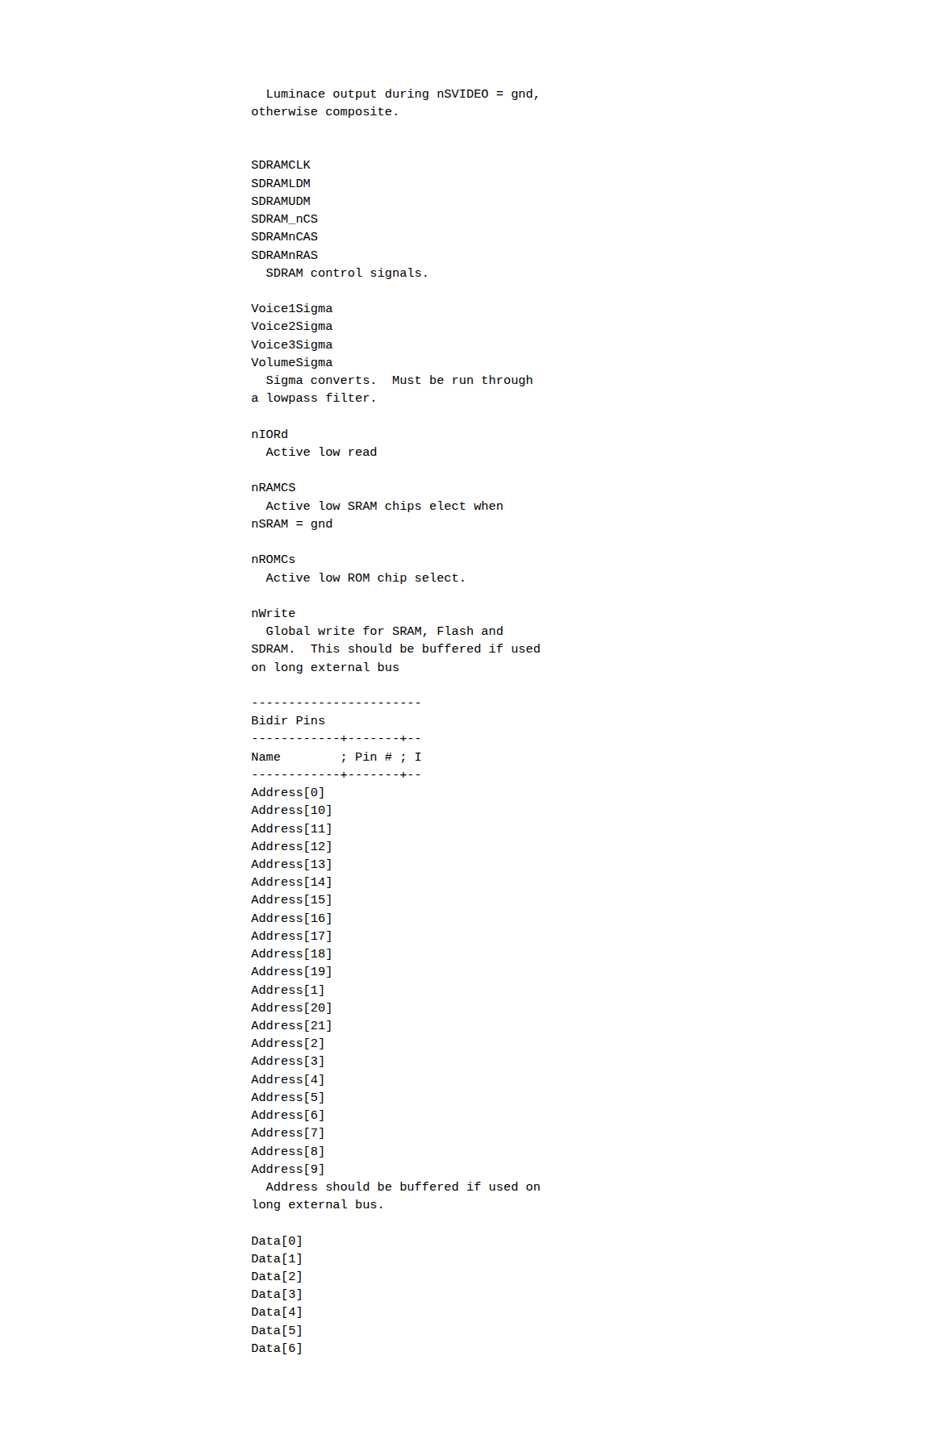Luminace output during nSVIDEO = gnd,
otherwise composite.


SDRAMCLK
SDRAMLDM
SDRAMUDM
SDRAM_nCS
SDRAMnCAS
SDRAMnRAS
  SDRAM control signals.

Voice1Sigma
Voice2Sigma
Voice3Sigma
VolumeSigma
  Sigma converts.  Must be run through
a lowpass filter.

nIORd
  Active low read

nRAMCS
  Active low SRAM chips elect when
nSRAM = gnd

nROMCs
  Active low ROM chip select.

nWrite
  Global write for SRAM, Flash and
SDRAM.  This should be buffered if used
on long external bus

-----------------------
Bidir Pins
------------+-------+--
Name        ; Pin # ; I
------------+-------+--
Address[0]
Address[10]
Address[11]
Address[12]
Address[13]
Address[14]
Address[15]
Address[16]
Address[17]
Address[18]
Address[19]
Address[1]
Address[20]
Address[21]
Address[2]
Address[3]
Address[4]
Address[5]
Address[6]
Address[7]
Address[8]
Address[9]
  Address should be buffered if used on
long external bus.

Data[0]
Data[1]
Data[2]
Data[3]
Data[4]
Data[5]
Data[6]